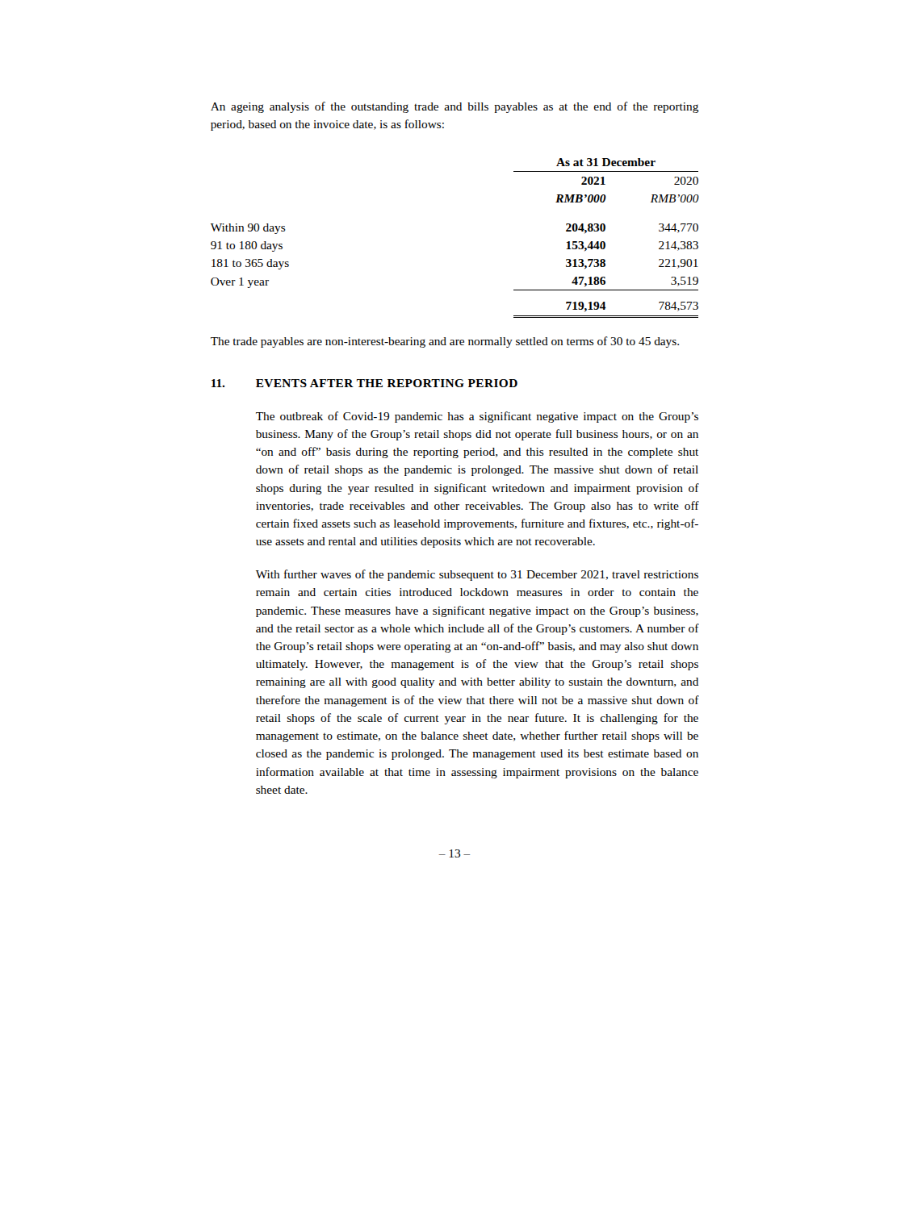An ageing analysis of the outstanding trade and bills payables as at the end of the reporting period, based on the invoice date, is as follows:
| | | As at 31 December |
| | | 2021 | 2020 |
| | | RMB’000 | RMB’000 |
| Within 90 days | | 204,830 | 344,770 |
| 91 to 180 days | | 153,440 | 214,383 |
| 181 to 365 days | | 313,738 | 221,901 |
| Over 1 year | | 47,186 | 3,519 |
| | | 719,194 | 784,573 |
The trade payables are non-interest-bearing and are normally settled on terms of 30 to 45 days.
11.
EVENTS AFTER THE REPORTING PERIOD
The outbreak of Covid-19 pandemic has a significant negative impact on the Group’s business. Many of the Group’s retail shops did not operate full business hours, or on an “on and off” basis during the reporting period, and this resulted in the complete shut down of retail shops as the pandemic is prolonged. The massive shut down of retail shops during the year resulted in significant writedown and impairment provision of inventories, trade receivables and other receivables. The Group also has to write off certain fixed assets such as leasehold improvements, furniture and fixtures, etc., right-of-use assets and rental and utilities deposits which are not recoverable.
With further waves of the pandemic subsequent to 31 December 2021, travel restrictions remain and certain cities introduced lockdown measures in order to contain the pandemic. These measures have a significant negative impact on the Group’s business, and the retail sector as a whole which include all of the Group’s customers. A number of the Group’s retail shops were operating at an “on-and-off” basis, and may also shut down ultimately. However, the management is of the view that the Group’s retail shops remaining are all with good quality and with better ability to sustain the downturn, and therefore the management is of the view that there will not be a massive shut down of retail shops of the scale of current year in the near future. It is challenging for the management to estimate, on the balance sheet date, whether further retail shops will be closed as the pandemic is prolonged. The management used its best estimate based on information available at that time in assessing impairment provisions on the balance sheet date.
– 13 –